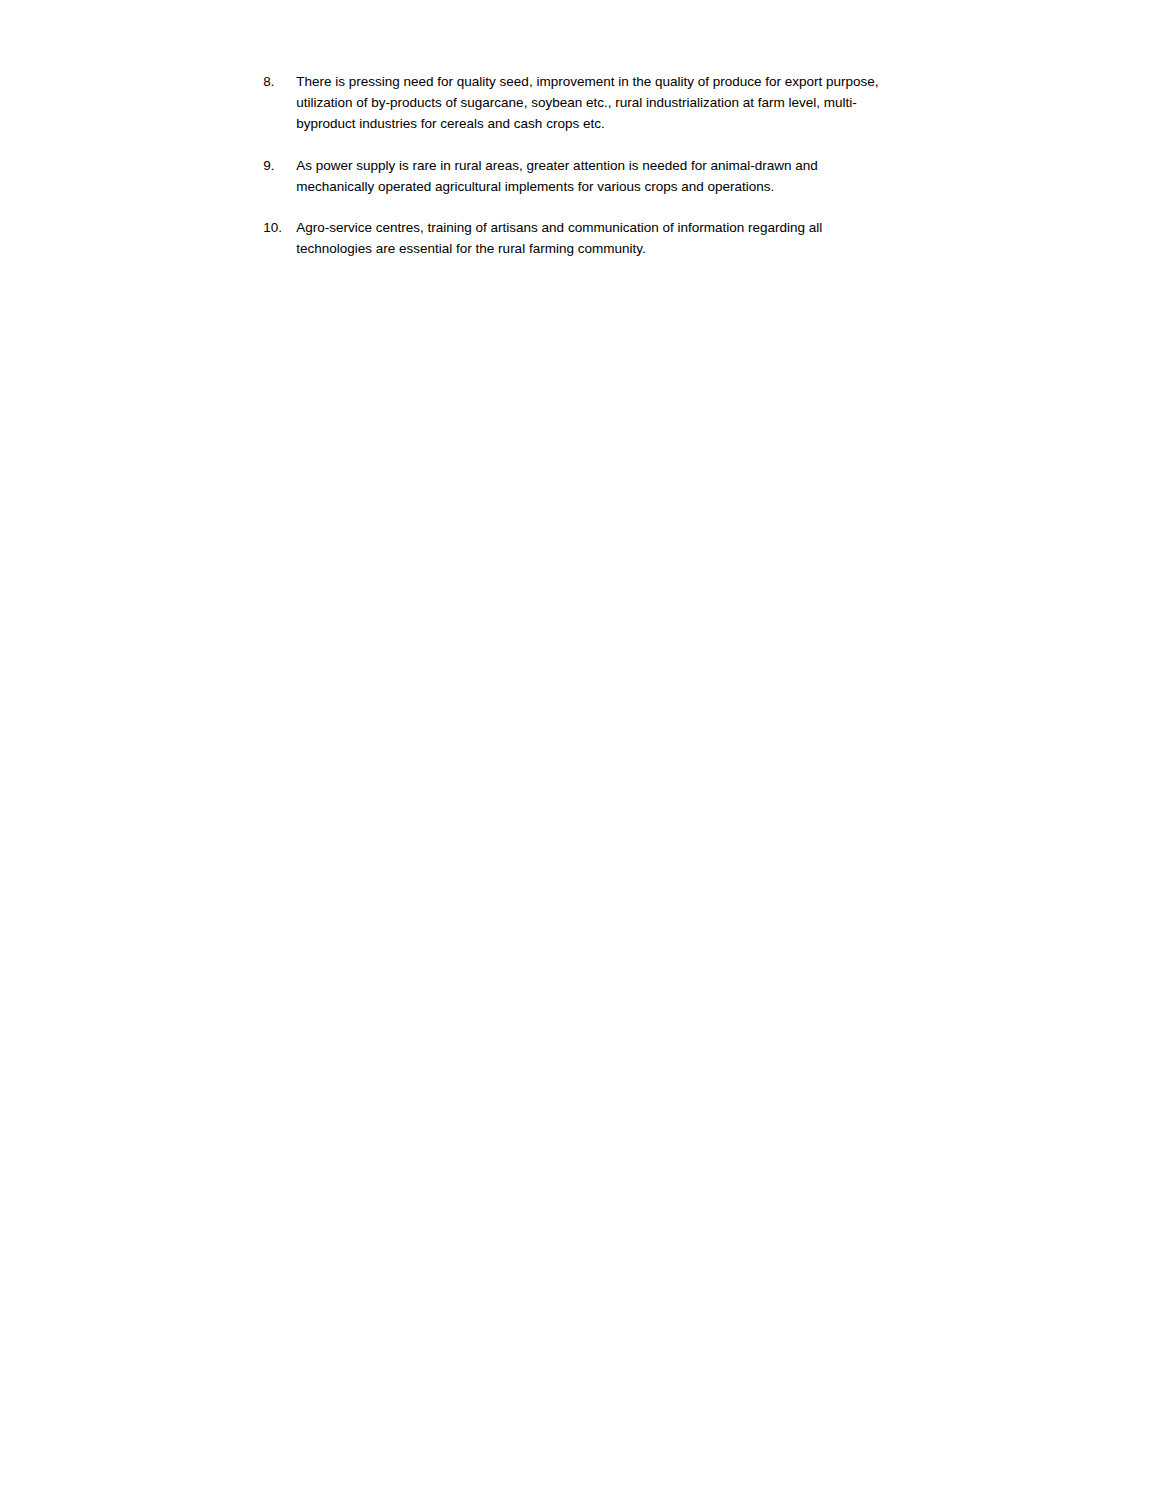8. There is pressing need for quality seed, improvement in the quality of produce for export purpose, utilization of by-products of sugarcane, soybean etc., rural industrialization at farm level, multi-byproduct industries for cereals and cash crops etc.
9. As power supply is rare in rural areas, greater attention is needed for animal-drawn and mechanically operated agricultural implements for various crops and operations.
10. Agro-service centres, training of artisans and communication of information regarding all technologies are essential for the rural farming community.